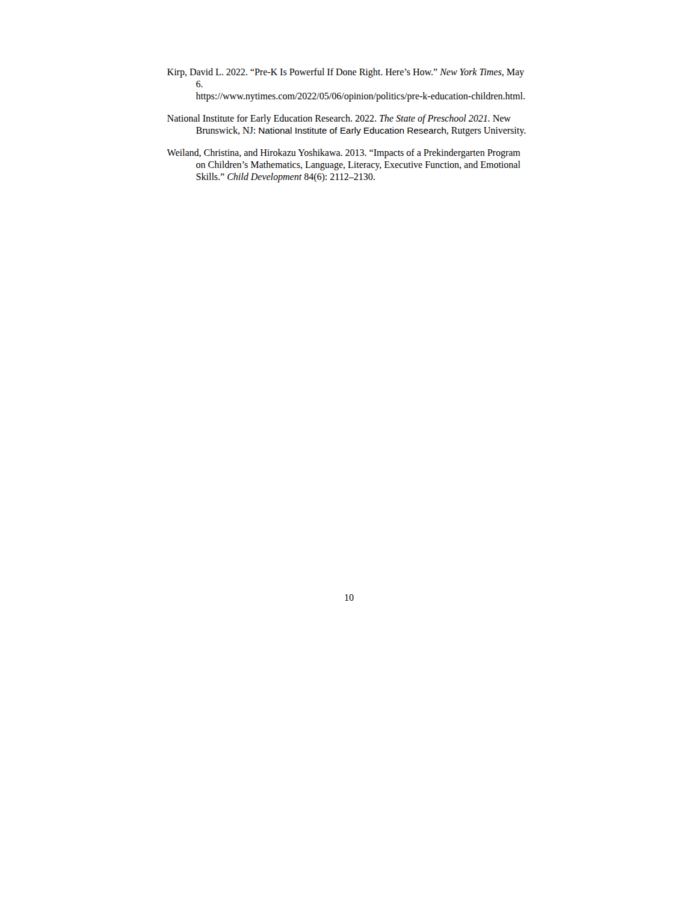Kirp, David L. 2022. “Pre-K Is Powerful If Done Right. Here’s How.” New York Times, May 6. https://www.nytimes.com/2022/05/06/opinion/politics/pre-k-education-children.html.
National Institute for Early Education Research. 2022. The State of Preschool 2021. New Brunswick, NJ: National Institute of Early Education Research, Rutgers University.
Weiland, Christina, and Hirokazu Yoshikawa. 2013. “Impacts of a Prekindergarten Program on Children’s Mathematics, Language, Literacy, Executive Function, and Emotional Skills.” Child Development 84(6): 2112–2130.
10